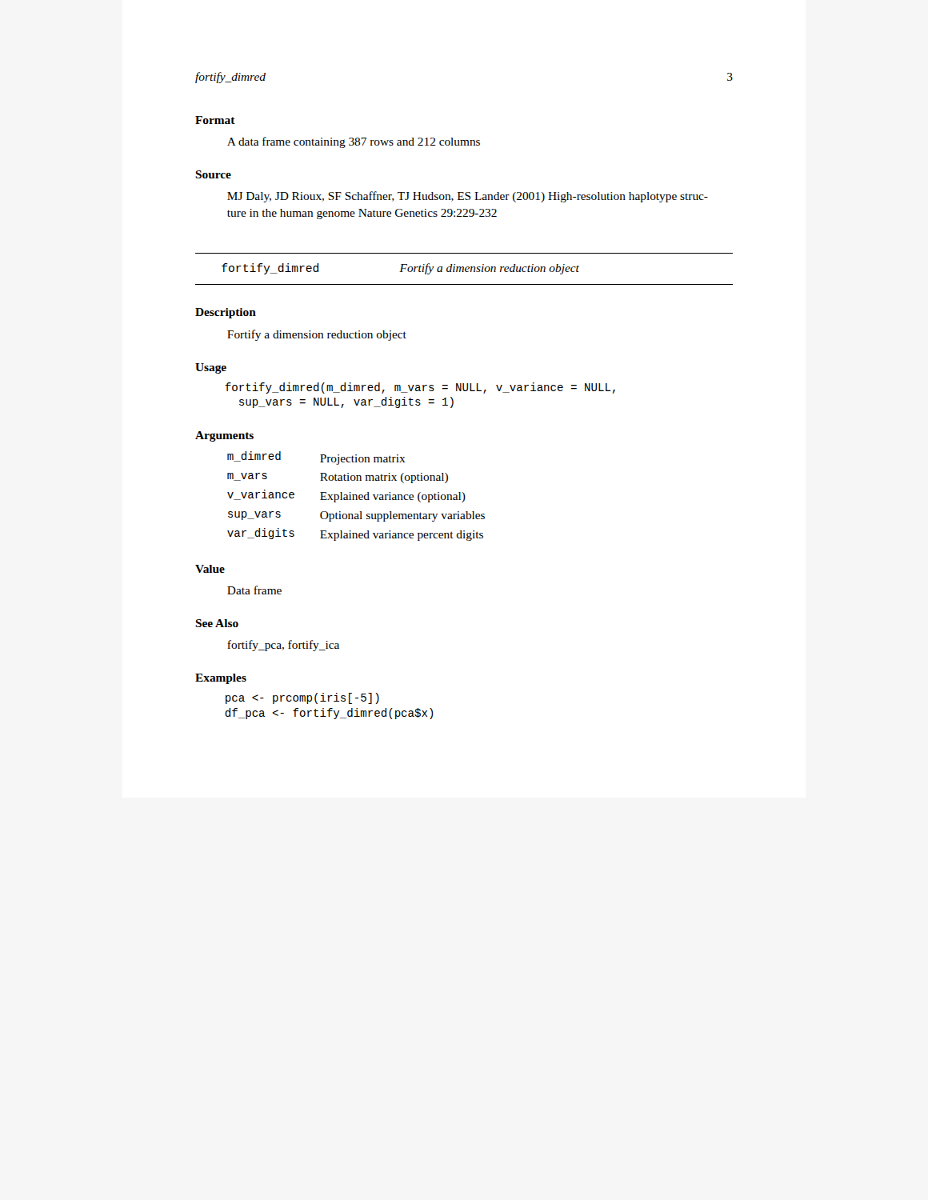fortify_dimred 3
Format
A data frame containing 387 rows and 212 columns
Source
MJ Daly, JD Rioux, SF Schaffner, TJ Hudson, ES Lander (2001) High-resolution haplotype struc-
ture in the human genome Nature Genetics 29:229-232
fortify_dimred Fortify a dimension reduction object
Description
Fortify a dimension reduction object
Usage
fortify_dimred(m_dimred, m_vars = NULL, v_variance = NULL,
  sup_vars = NULL, var_digits = 1)
Arguments
| m_dimred | Projection matrix |
| m_vars | Rotation matrix (optional) |
| v_variance | Explained variance (optional) |
| sup_vars | Optional supplementary variables |
| var_digits | Explained variance percent digits |
Value
Data frame
See Also
fortify_pca, fortify_ica
Examples
pca <- prcomp(iris[-5])
df_pca <- fortify_dimred(pca$x)